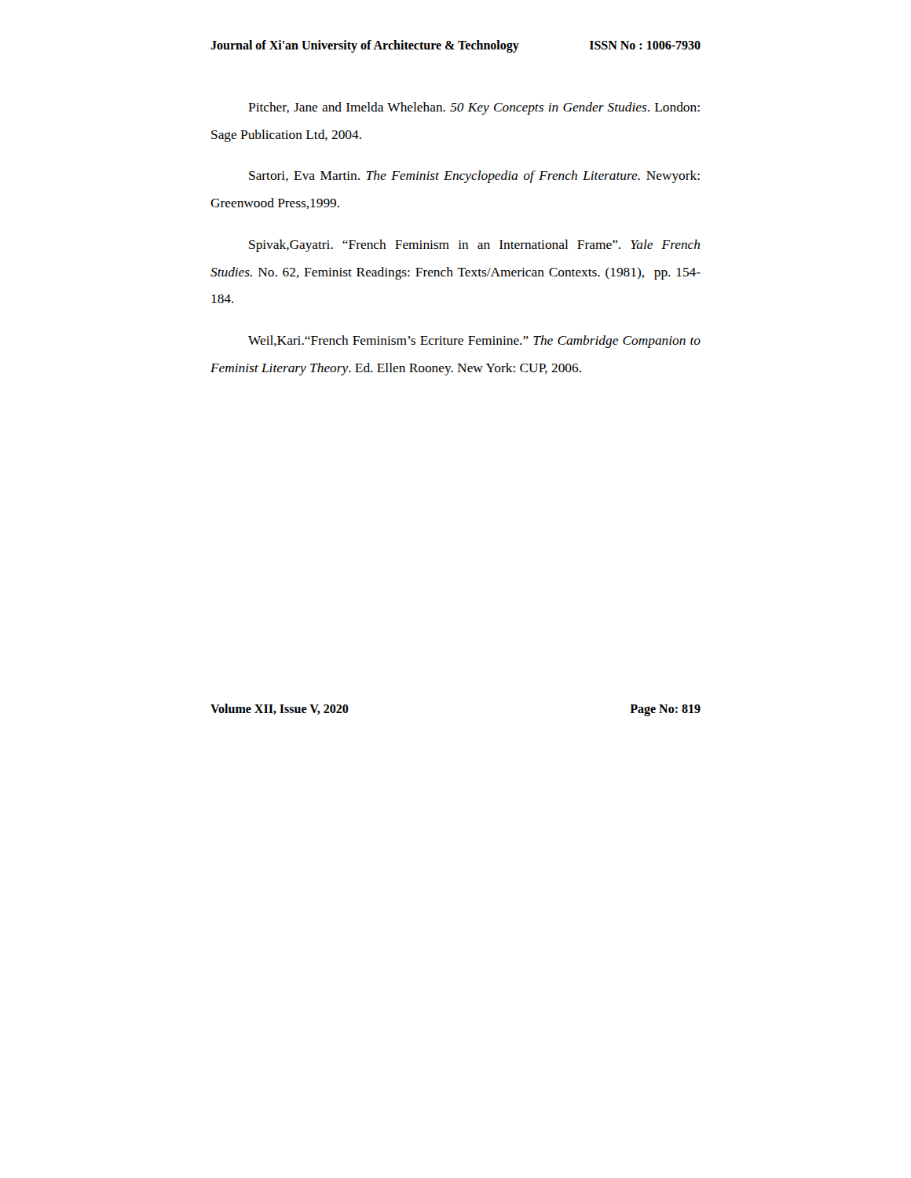Journal of Xi'an University of Architecture & Technology
ISSN No : 1006-7930
Pitcher, Jane and Imelda Whelehan. 50 Key Concepts in Gender Studies. London: Sage Publication Ltd, 2004.
Sartori, Eva Martin. The Feminist Encyclopedia of French Literature. Newyork: Greenwood Press,1999.
Spivak,Gayatri. “French Feminism in an International Frame”. Yale French Studies. No. 62, Feminist Readings: French Texts/American Contexts. (1981), pp. 154- 184.
Weil,Kari.“French Feminism’s Ecriture Feminine.” The Cambridge Companion to Feminist Literary Theory. Ed. Ellen Rooney. New York: CUP, 2006.
Volume XII, Issue V, 2020
Page No: 819